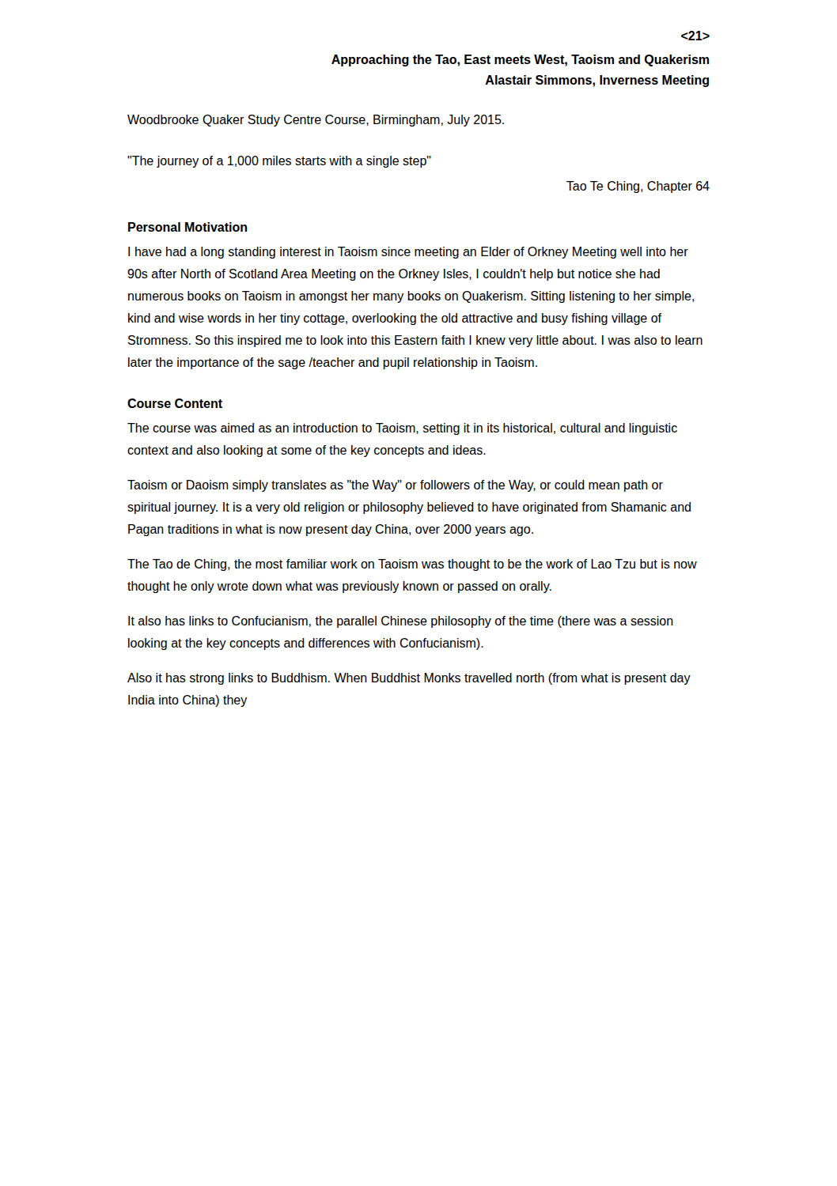<21>
Approaching the Tao, East meets West, Taoism and Quakerism Alastair Simmons, Inverness Meeting
Woodbrooke Quaker Study Centre Course, Birmingham, July 2015.
"The journey of a 1,000 miles starts with a single step"
Tao Te Ching, Chapter 64
Personal Motivation
I have had a long standing interest in Taoism since meeting an Elder of Orkney Meeting well into her 90s after North of Scotland Area Meeting on the Orkney Isles, I couldn't help but notice she had numerous books on Taoism in amongst her many books on Quakerism. Sitting listening to her simple, kind and wise words in her tiny cottage, overlooking the old attractive and busy fishing village of Stromness. So this inspired me to look into this Eastern faith I knew very little about. I was also to learn later the importance of the sage /teacher and pupil relationship in Taoism.
Course Content
The course was aimed as an introduction to Taoism, setting it in its historical, cultural and linguistic context and also looking at some of the key concepts and ideas.
Taoism or Daoism simply translates as "the Way" or followers of the Way, or could mean path or spiritual journey. It is a very old religion or philosophy believed to have originated from Shamanic and Pagan traditions in what is now present day China, over 2000 years ago.
The Tao de Ching, the most familiar work on Taoism was thought to be the work of Lao Tzu but is now thought he only wrote down what was previously known or passed on orally.
It also has links to Confucianism, the parallel Chinese philosophy of the time (there was a session looking at the key concepts and differences with Confucianism).
Also it has strong links to Buddhism. When Buddhist Monks travelled north (from what is present day India into China) they